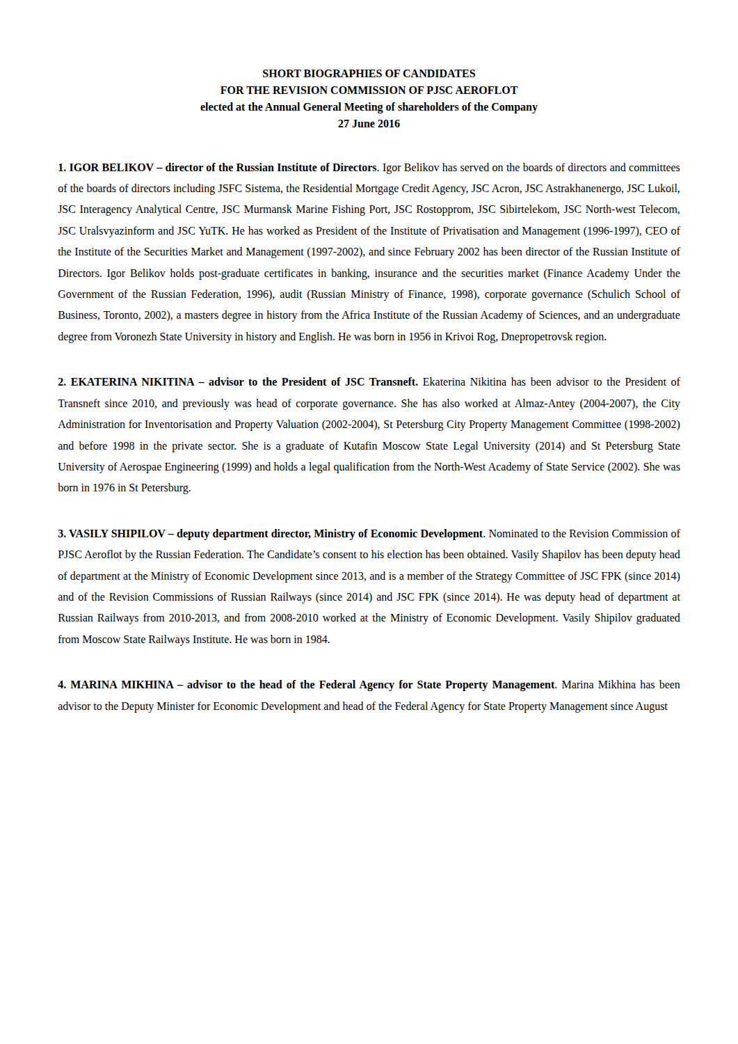SHORT BIOGRAPHIES OF CANDIDATES
FOR THE REVISION COMMISSION OF PJSC AEROFLOT
elected at the Annual General Meeting of shareholders of the Company
27 June 2016
1. IGOR BELIKOV – director of the Russian Institute of Directors. Igor Belikov has served on the boards of directors and committees of the boards of directors including JSFC Sistema, the Residential Mortgage Credit Agency, JSC Acron, JSC Astrakhanenergo, JSC Lukoil, JSC Interagency Analytical Centre, JSC Murmansk Marine Fishing Port, JSC Rostopprom, JSC Sibirtelekom, JSC North-west Telecom, JSC Uralsvyazinform and JSC YuTK. He has worked as President of the Institute of Privatisation and Management (1996-1997), CEO of the Institute of the Securities Market and Management (1997-2002), and since February 2002 has been director of the Russian Institute of Directors. Igor Belikov holds post-graduate certificates in banking, insurance and the securities market (Finance Academy Under the Government of the Russian Federation, 1996), audit (Russian Ministry of Finance, 1998), corporate governance (Schulich School of Business, Toronto, 2002), a masters degree in history from the Africa Institute of the Russian Academy of Sciences, and an undergraduate degree from Voronezh State University in history and English. He was born in 1956 in Krivoi Rog, Dnepropetrovsk region.
2. EKATERINA NIKITINA – advisor to the President of JSC Transneft. Ekaterina Nikitina has been advisor to the President of Transneft since 2010, and previously was head of corporate governance. She has also worked at Almaz-Antey (2004-2007), the City Administration for Inventorisation and Property Valuation (2002-2004), St Petersburg City Property Management Committee (1998-2002) and before 1998 in the private sector. She is a graduate of Kutafin Moscow State Legal University (2014) and St Petersburg State University of Aerospae Engineering (1999) and holds a legal qualification from the North-West Academy of State Service (2002). She was born in 1976 in St Petersburg.
3. VASILY SHIPILOV – deputy department director, Ministry of Economic Development. Nominated to the Revision Commission of PJSC Aeroflot by the Russian Federation. The Candidate’s consent to his election has been obtained. Vasily Shapilov has been deputy head of department at the Ministry of Economic Development since 2013, and is a member of the Strategy Committee of JSC FPK (since 2014) and of the Revision Commissions of Russian Railways (since 2014) and JSC FPK (since 2014). He was deputy head of department at Russian Railways from 2010-2013, and from 2008-2010 worked at the Ministry of Economic Development. Vasily Shipilov graduated from Moscow State Railways Institute. He was born in 1984.
4. MARINA MIKHINA – advisor to the head of the Federal Agency for State Property Management. Marina Mikhina has been advisor to the Deputy Minister for Economic Development and head of the Federal Agency for State Property Management since August